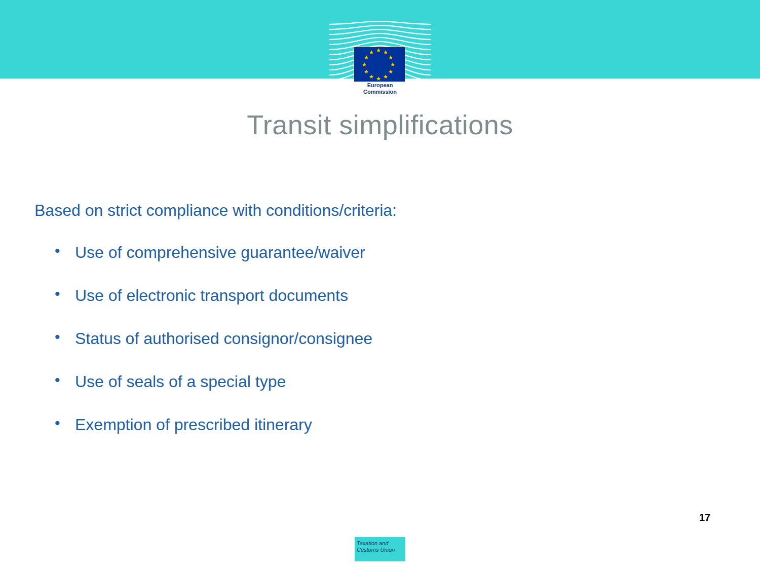★ ★ ★ ★ ★ ★ ★ ★ ★ ★ ★ ★
European
Commission
Transit simplifications
Based on strict compliance with conditions/criteria:
Use of comprehensive guarantee/waiver
Use of electronic transport documents
Status of authorised consignor/consignee
Use of seals of a special type
Exemption of prescribed itinerary
17
Taxation and
Customs Union